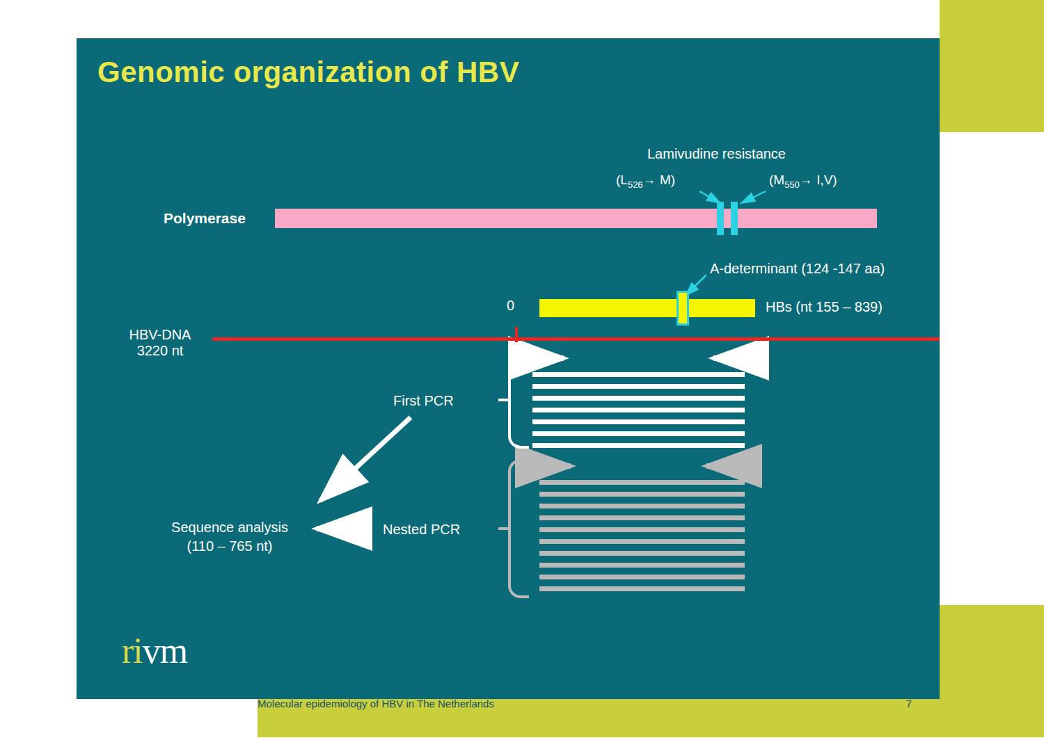Genomic organization of HBV
Lamivudine resistance
(L526→ M)
(M550→ I,V)
Polymerase
A-determinant (124 -147 aa)
HBs (nt 155 – 839)
0
HBV-DNA
3220 nt
First PCR
Nested PCR
Sequence analysis
(110 – 765 nt)
ri vm
Molecular epidemiology of HBV in The Netherlands
7